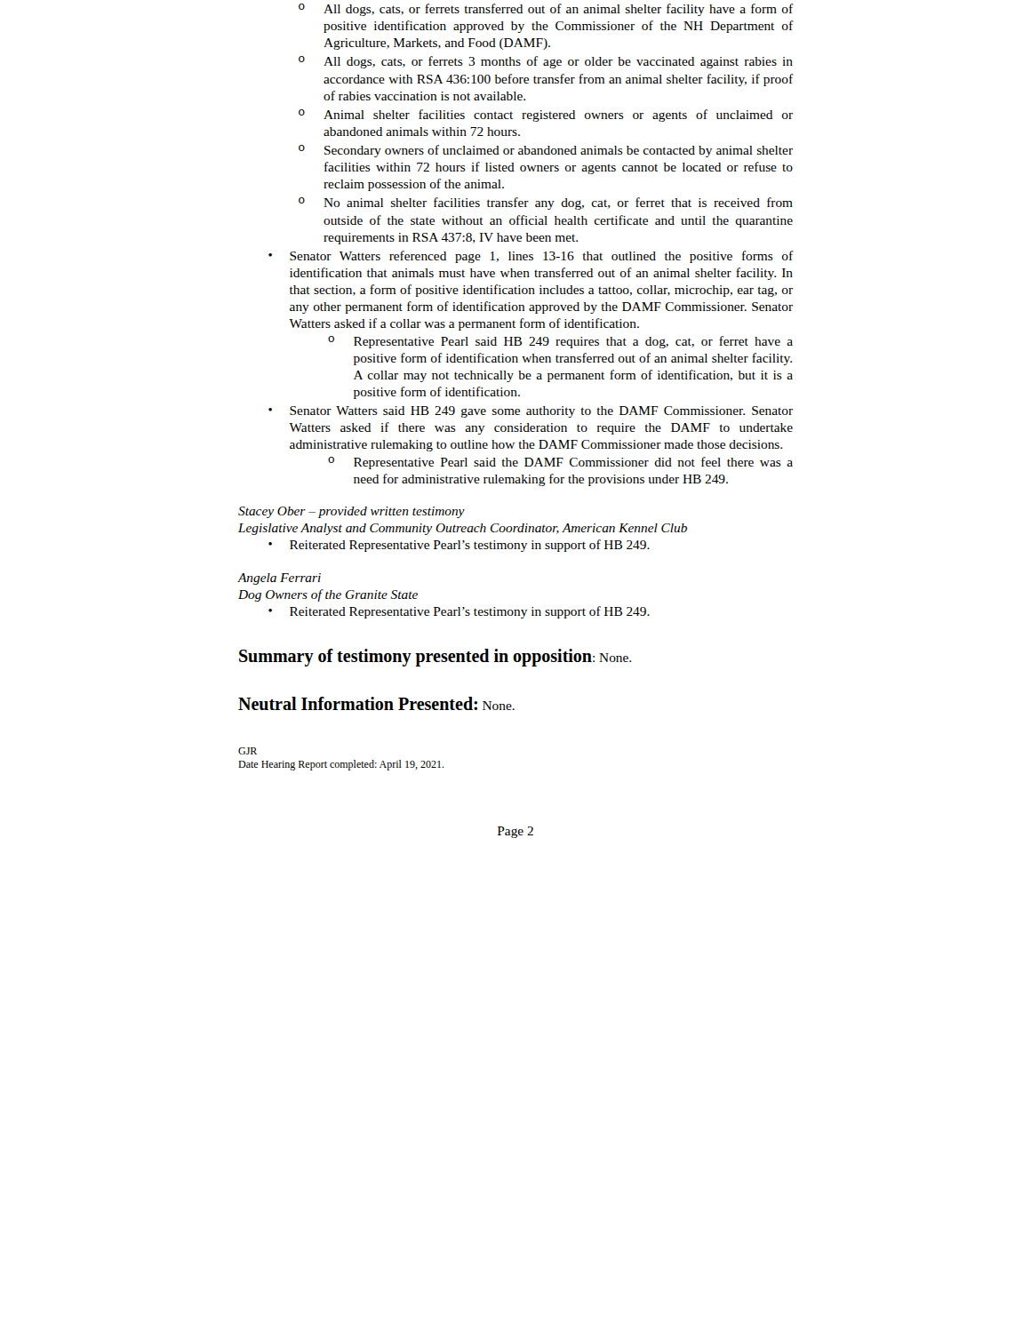All dogs, cats, or ferrets transferred out of an animal shelter facility have a form of positive identification approved by the Commissioner of the NH Department of Agriculture, Markets, and Food (DAMF).
All dogs, cats, or ferrets 3 months of age or older be vaccinated against rabies in accordance with RSA 436:100 before transfer from an animal shelter facility, if proof of rabies vaccination is not available.
Animal shelter facilities contact registered owners or agents of unclaimed or abandoned animals within 72 hours.
Secondary owners of unclaimed or abandoned animals be contacted by animal shelter facilities within 72 hours if listed owners or agents cannot be located or refuse to reclaim possession of the animal.
No animal shelter facilities transfer any dog, cat, or ferret that is received from outside of the state without an official health certificate and until the quarantine requirements in RSA 437:8, IV have been met.
Senator Watters referenced page 1, lines 13-16 that outlined the positive forms of identification that animals must have when transferred out of an animal shelter facility. In that section, a form of positive identification includes a tattoo, collar, microchip, ear tag, or any other permanent form of identification approved by the DAMF Commissioner. Senator Watters asked if a collar was a permanent form of identification.
Representative Pearl said HB 249 requires that a dog, cat, or ferret have a positive form of identification when transferred out of an animal shelter facility. A collar may not technically be a permanent form of identification, but it is a positive form of identification.
Senator Watters said HB 249 gave some authority to the DAMF Commissioner. Senator Watters asked if there was any consideration to require the DAMF to undertake administrative rulemaking to outline how the DAMF Commissioner made those decisions.
Representative Pearl said the DAMF Commissioner did not feel there was a need for administrative rulemaking for the provisions under HB 249.
Stacey Ober – provided written testimony
Legislative Analyst and Community Outreach Coordinator, American Kennel Club
Reiterated Representative Pearl’s testimony in support of HB 249.
Angela Ferrari
Dog Owners of the Granite State
Reiterated Representative Pearl’s testimony in support of HB 249.
Summary of testimony presented in opposition: None.
Neutral Information Presented: None.
GJR
Date Hearing Report completed: April 19, 2021.
Page 2